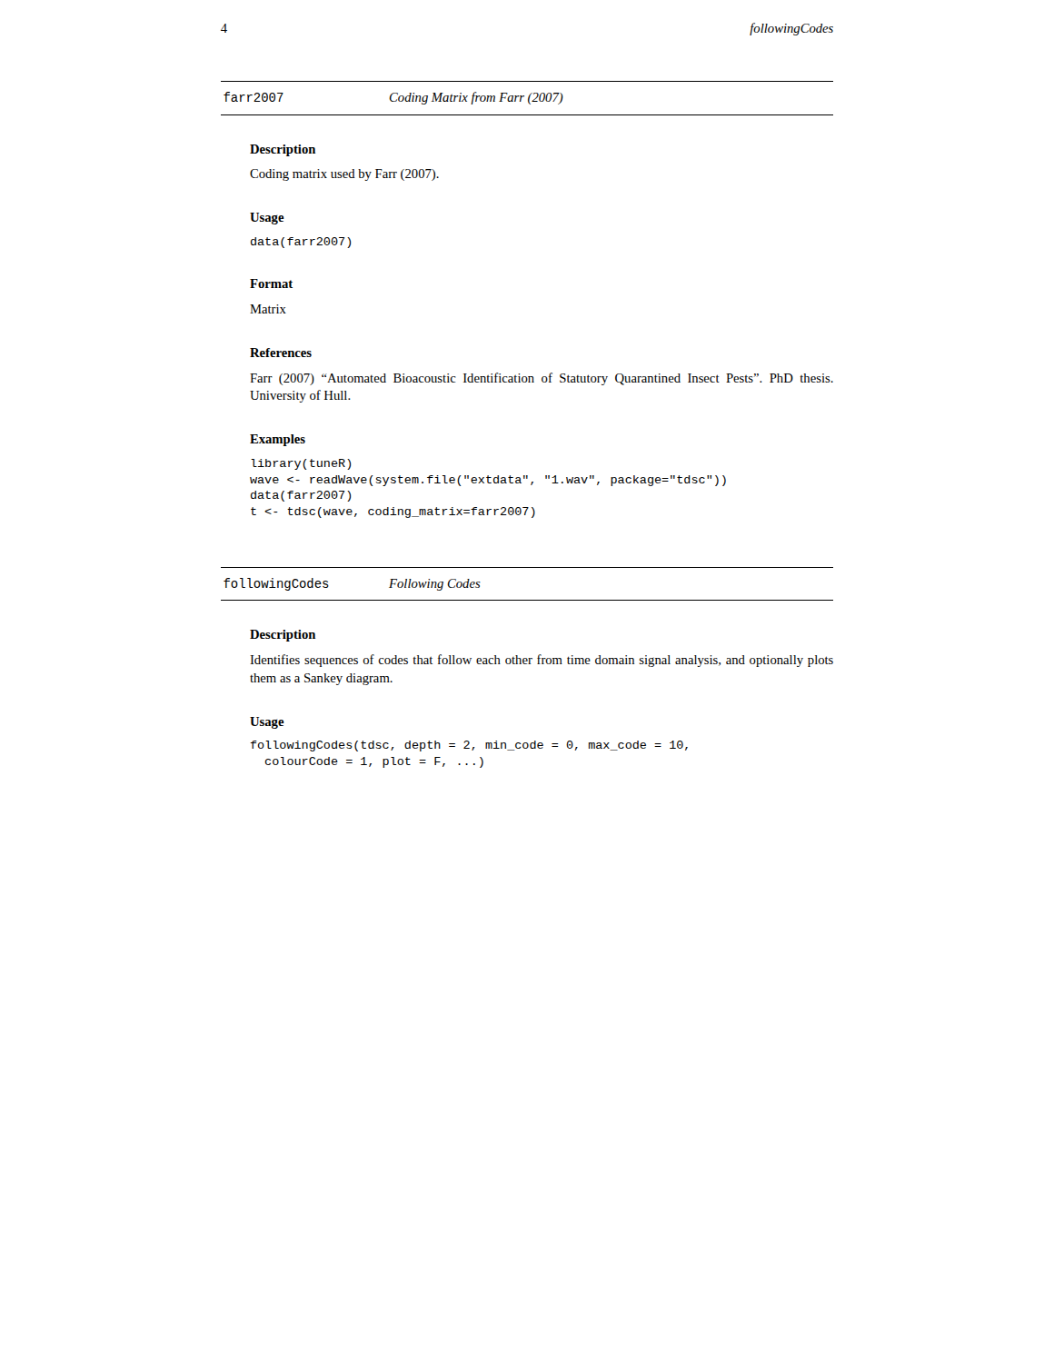4 followingCodes
farr2007 Coding Matrix from Farr (2007)
Description
Coding matrix used by Farr (2007).
Usage
data(farr2007)
Format
Matrix
References
Farr (2007) “Automated Bioacoustic Identification of Statutory Quarantined Insect Pests”. PhD thesis. University of Hull.
Examples
library(tuneR)
wave <- readWave(system.file("extdata", "1.wav", package="tdsc"))
data(farr2007)
t <- tdsc(wave, coding_matrix=farr2007)
followingCodes Following Codes
Description
Identifies sequences of codes that follow each other from time domain signal analysis, and optionally plots them as a Sankey diagram.
Usage
followingCodes(tdsc, depth = 2, min_code = 0, max_code = 10,
  colourCode = 1, plot = F, ...)